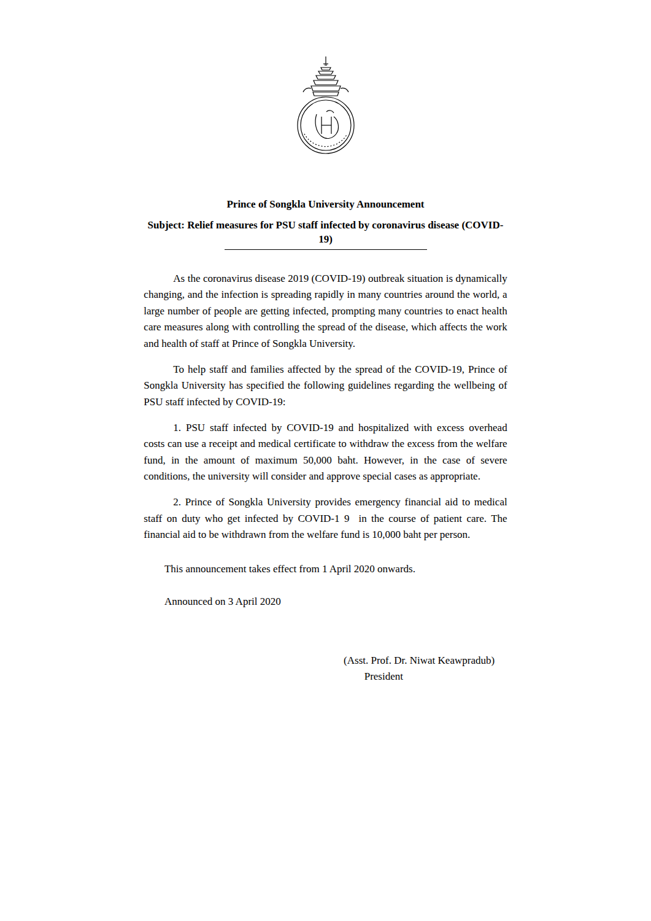Prince of Songkla University Announcement
Subject: Relief measures for PSU staff infected by coronavirus disease (COVID-19)
As the coronavirus disease 2019 (COVID-19) outbreak situation is dynamically changing, and the infection is spreading rapidly in many countries around the world, a large number of people are getting infected, prompting many countries to enact health care measures along with controlling the spread of the disease, which affects the work and health of staff at Prince of Songkla University.
To help staff and families affected by the spread of the COVID-19, Prince of Songkla University has specified the following guidelines regarding the wellbeing of PSU staff infected by COVID-19:
1. PSU staff infected by COVID-19 and hospitalized with excess overhead costs can use a receipt and medical certificate to withdraw the excess from the welfare fund, in the amount of maximum 50,000 baht. However, in the case of severe conditions, the university will consider and approve special cases as appropriate.
2. Prince of Songkla University provides emergency financial aid to medical staff on duty who get infected by COVID-1 9 in the course of patient care. The financial aid to be withdrawn from the welfare fund is 10,000 baht per person.
This announcement takes effect from 1 April 2020 onwards.
Announced on 3 April 2020
(Asst. Prof. Dr. Niwat Keawpradub)
President